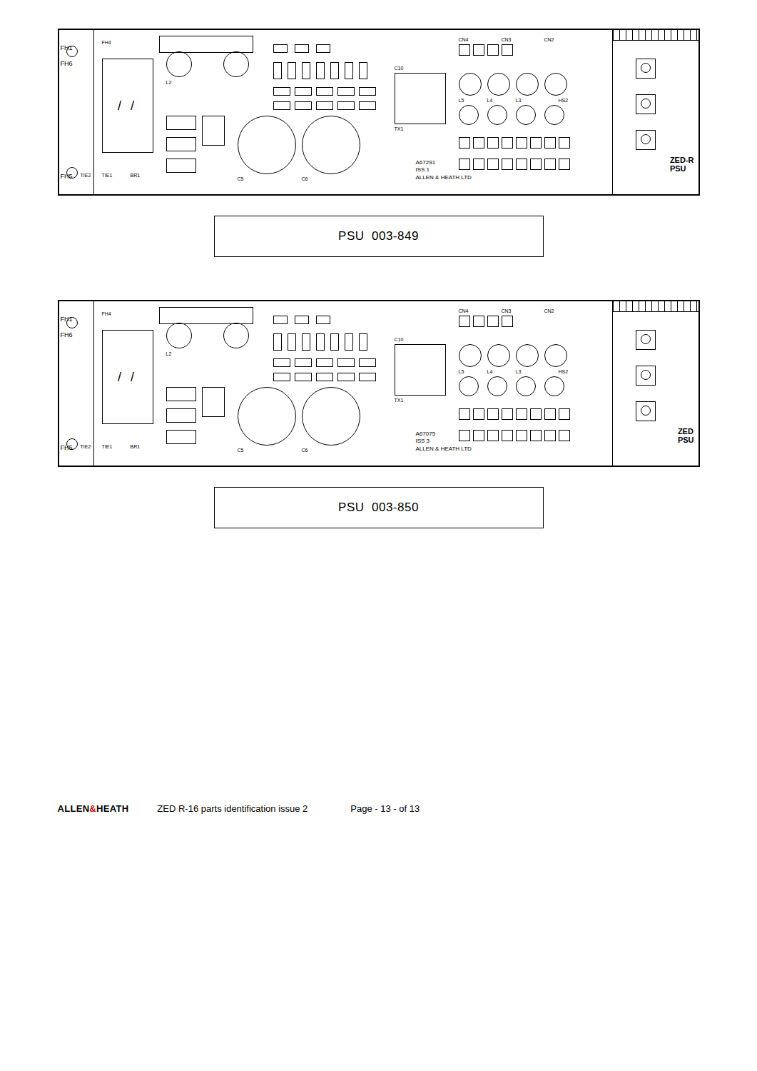FH1 FH6 FH5
ZED-R
PSU
FH4 L2 C5 C6 TX1 C10 L5 L4 L3 HS2 CN4 CN3 CN2 BR1 TIE1 TIE2
A67291
ISS 1
ALLEN & HEATH LTD
PSU 003-849
FH1 FH6 FH5
ZED
PSU
FH4 L2 C5 C6 TX1 C10 L5 L4 L3 HS2 CN4 CN3 CN2 BR1 TIE1 TIE2
A67075
ISS 3
ALLEN & HEATH LTD
PSU 003-850
ALLEN&HEATH ZED R-16 parts identification issue 2 Page - 13 - of 13